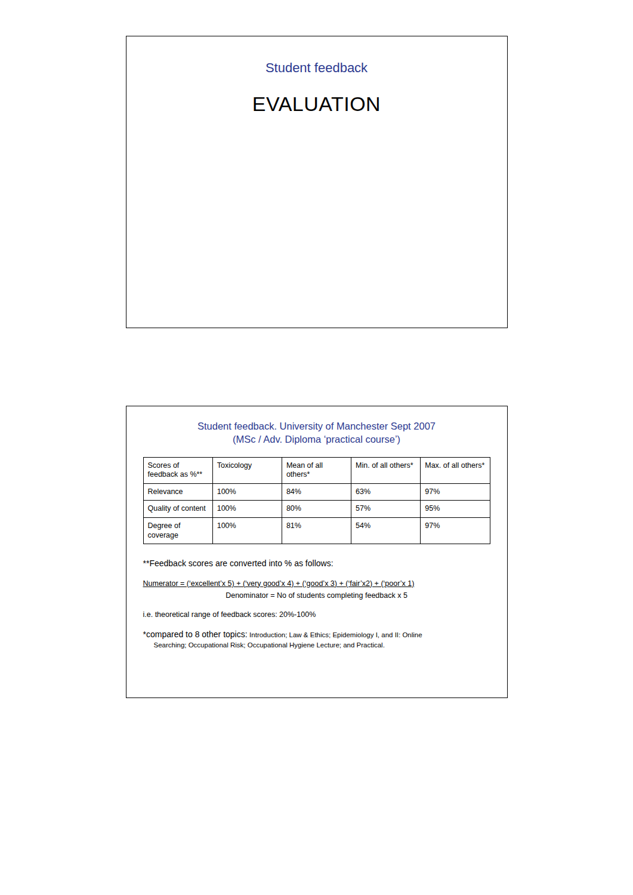Student feedback
EVALUATION
Student feedback. University of Manchester Sept 2007
(MSc / Adv. Diploma ‘practical course’)
| Scores of feedback as %** | Toxicology | Mean of all others* | Min. of all others* | Max. of all others* |
| --- | --- | --- | --- | --- |
| Relevance | 100% | 84% | 63% | 97% |
| Quality of content | 100% | 80% | 57% | 95% |
| Degree of coverage | 100% | 81% | 54% | 97% |
**Feedback scores are converted into % as follows:
Numerator = (‘excellent’x 5) + (‘very good’x 4) + (‘good’x 3) + (‘fair’x2) + (‘poor’x 1) Denominator = No of students completing feedback x 5
i.e. theoretical range of feedback scores: 20%-100%
*compared to 8 other topics: Introduction; Law & Ethics; Epidemiology I, and II: Online Searching; Occupational Risk; Occupational Hygiene Lecture; and Practical.